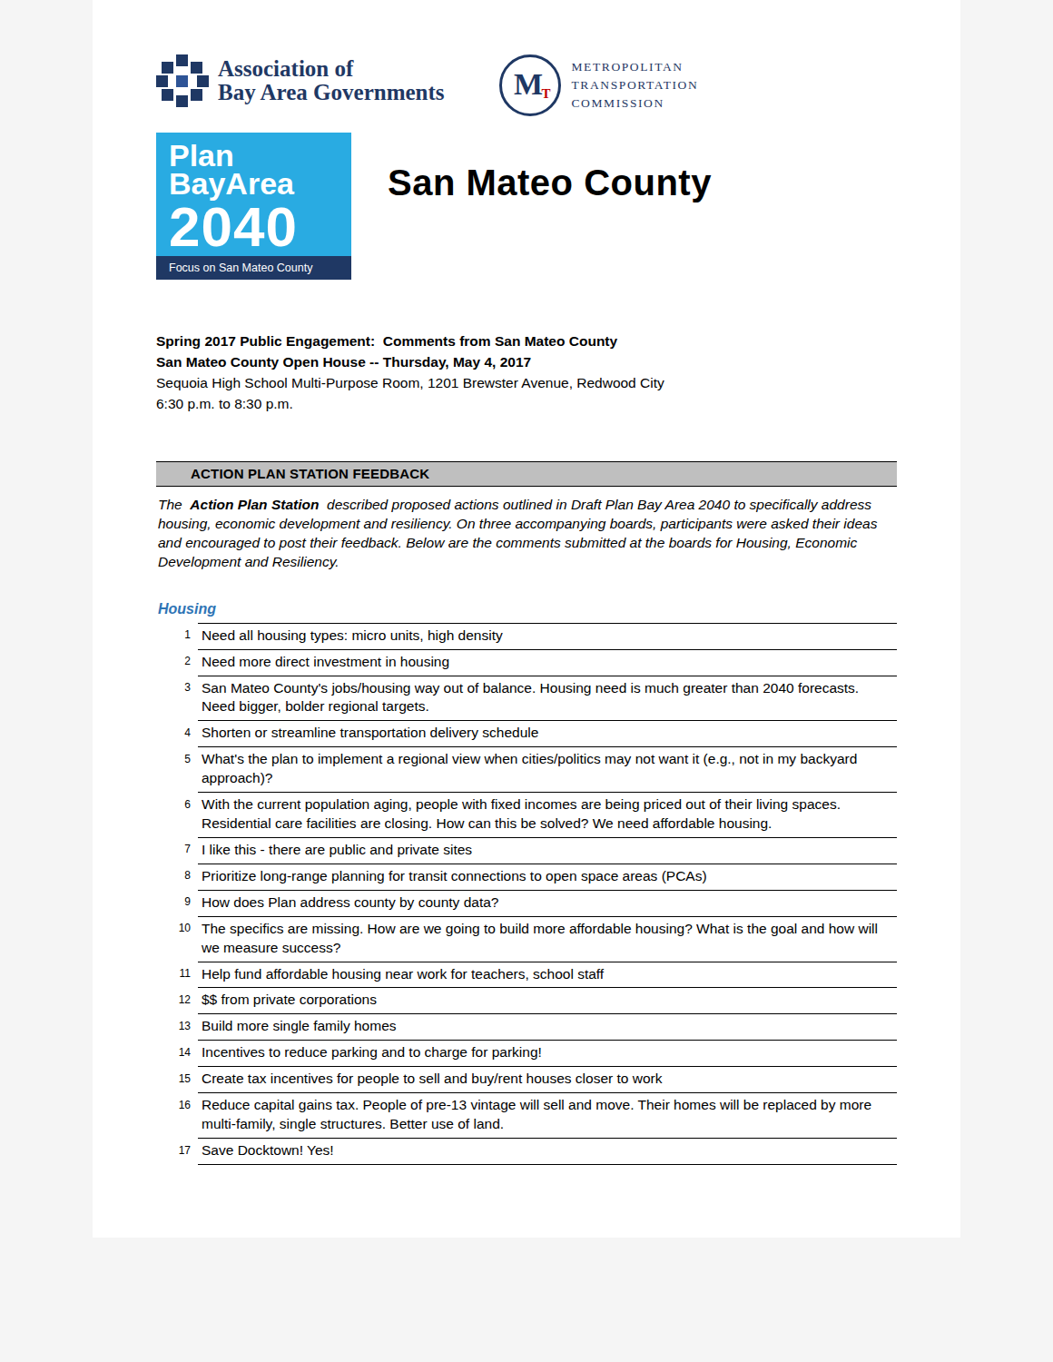Association of
Bay Area Governments
M
T
Metropolitan
Transportation
Commission
Plan BayArea 2040
Focus on San Mateo County
San Mateo County
Spring 2017 Public Engagement: Comments from San Mateo County
San Mateo County Open House -- Thursday, May 4, 2017
Sequoia High School Multi-Purpose Room, 1201 Brewster Avenue, Redwood City
6:30 p.m. to 8:30 p.m.
ACTION PLAN STATION FEEDBACK
The Action Plan Station described proposed actions outlined in Draft Plan Bay Area 2040 to specifically address housing, economic development and resiliency. On three accompanying boards, participants were asked their ideas and encouraged to post their feedback. Below are the comments submitted at the boards for Housing, Economic Development and Resiliency.
Housing
| 1 | Need all housing types: micro units, high density |
| 2 | Need more direct investment in housing |
| 3 | San Mateo County's jobs/housing way out of balance. Housing need is much greater than 2040 forecasts. Need bigger, bolder regional targets. |
| 4 | Shorten or streamline transportation delivery schedule |
| 5 | What's the plan to implement a regional view when cities/politics may not want it (e.g., not in my backyard approach)? |
| 6 | With the current population aging, people with fixed incomes are being priced out of their living spaces. Residential care facilities are closing. How can this be solved? We need affordable housing. |
| 7 | I like this - there are public and private sites |
| 8 | Prioritize long-range planning for transit connections to open space areas (PCAs) |
| 9 | How does Plan address county by county data? |
| 10 | The specifics are missing. How are we going to build more affordable housing? What is the goal and how will we measure success? |
| 11 | Help fund affordable housing near work for teachers, school staff |
| 12 | $$ from private corporations |
| 13 | Build more single family homes |
| 14 | Incentives to reduce parking and to charge for parking! |
| 15 | Create tax incentives for people to sell and buy/rent houses closer to work |
| 16 | Reduce capital gains tax. People of pre-13 vintage will sell and move. Their homes will be replaced by more multi-family, single structures. Better use of land. |
| 17 | Save Docktown! Yes! |